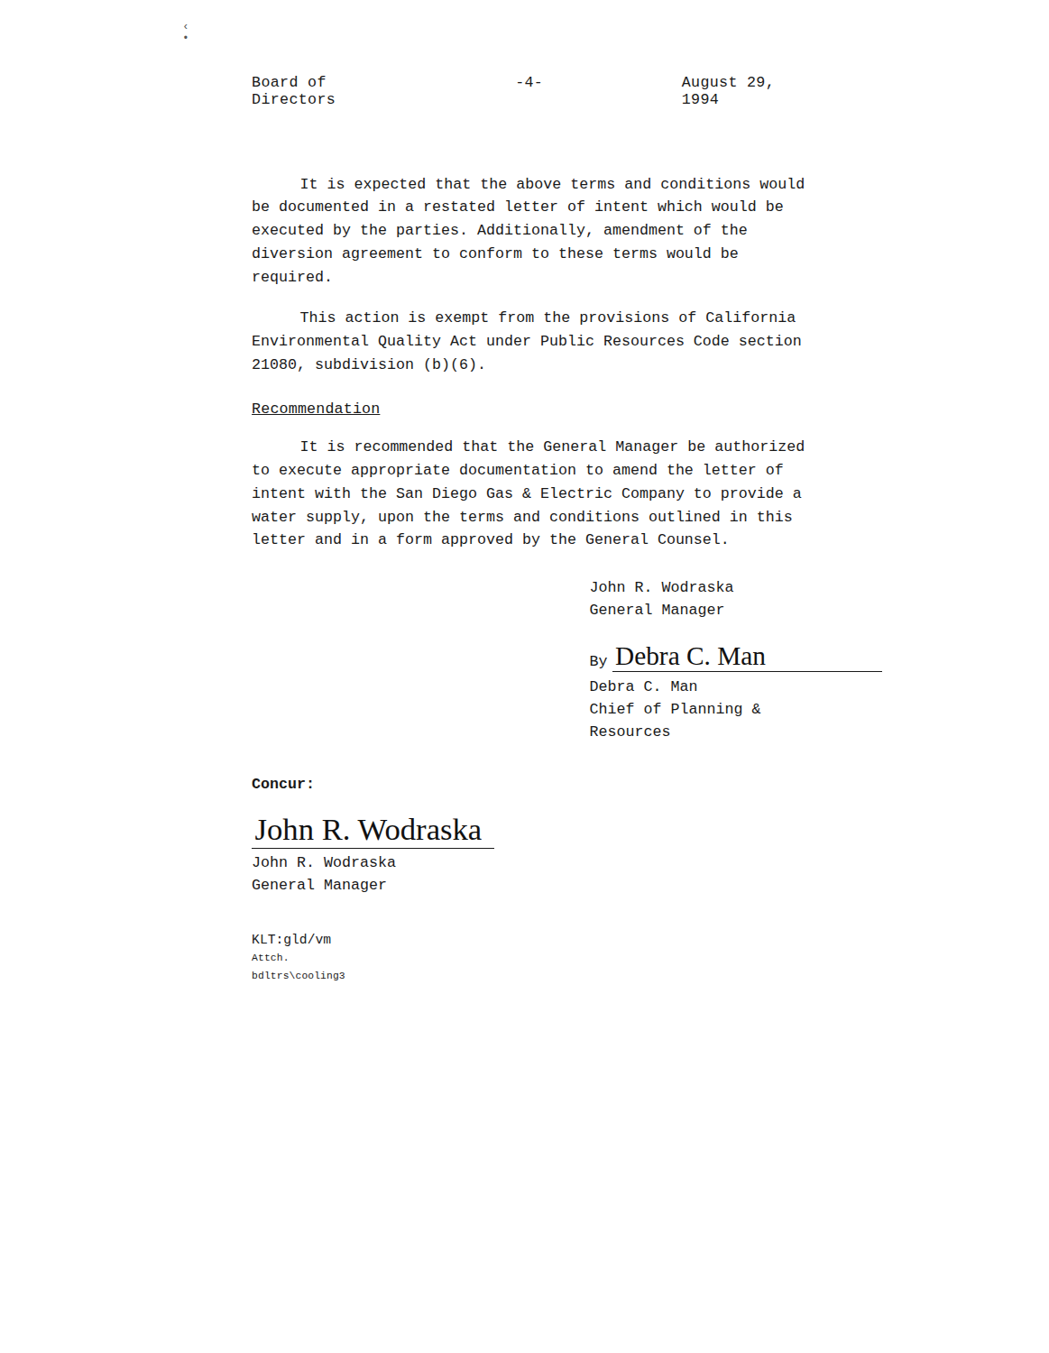‹ •
Board of Directors -4- August 29, 1994
It is expected that the above terms and conditions would be documented in a restated letter of intent which would be executed by the parties. Additionally, amendment of the diversion agreement to conform to these terms would be required.
This action is exempt from the provisions of California Environmental Quality Act under Public Resources Code section 21080, subdivision (b)(6).
Recommendation
It is recommended that the General Manager be authorized to execute appropriate documentation to amend the letter of intent with the San Diego Gas & Electric Company to provide a water supply, upon the terms and conditions outlined in this letter and in a form approved by the General Counsel.
John R. Wodraska
General Manager
By Debra C. Man
Debra C. Man
Chief of Planning & Resources
Concur:
John R. Wodraska
John R. Wodraska
General Manager
KLT:gld/vm
Attch.
bdltrs\cooling3